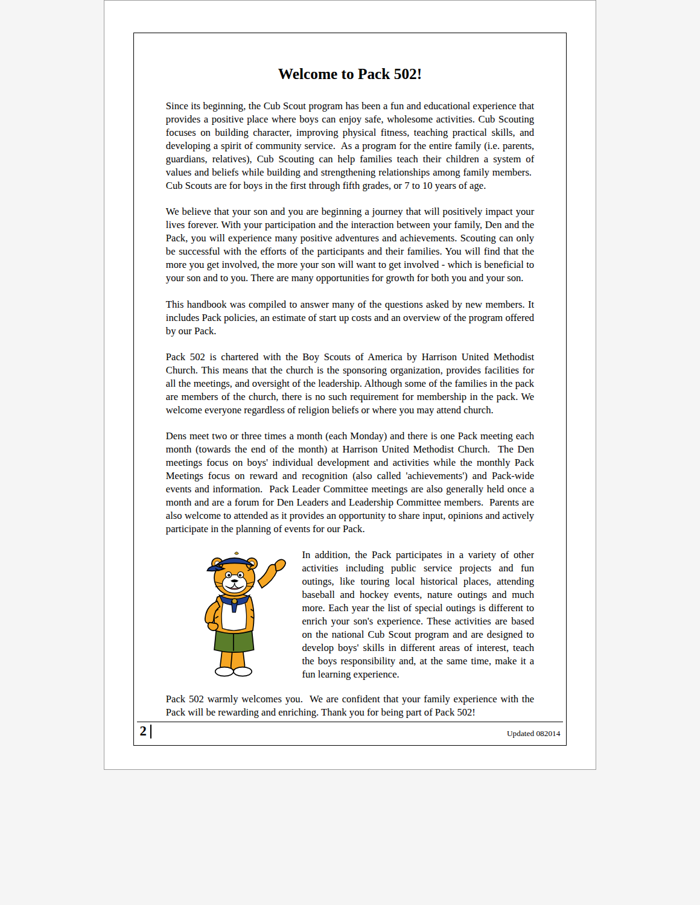Welcome to Pack 502!
Since its beginning, the Cub Scout program has been a fun and educational experience that provides a positive place where boys can enjoy safe, wholesome activities. Cub Scouting focuses on building character, improving physical fitness, teaching practical skills, and developing a spirit of community service. As a program for the entire family (i.e. parents, guardians, relatives), Cub Scouting can help families teach their children a system of values and beliefs while building and strengthening relationships among family members. Cub Scouts are for boys in the first through fifth grades, or 7 to 10 years of age.
We believe that your son and you are beginning a journey that will positively impact your lives forever. With your participation and the interaction between your family, Den and the Pack, you will experience many positive adventures and achievements. Scouting can only be successful with the efforts of the participants and their families. You will find that the more you get involved, the more your son will want to get involved - which is beneficial to your son and to you. There are many opportunities for growth for both you and your son.
This handbook was compiled to answer many of the questions asked by new members. It includes Pack policies, an estimate of start up costs and an overview of the program offered by our Pack.
Pack 502 is chartered with the Boy Scouts of America by Harrison United Methodist Church. This means that the church is the sponsoring organization, provides facilities for all the meetings, and oversight of the leadership. Although some of the families in the pack are members of the church, there is no such requirement for membership in the pack. We welcome everyone regardless of religion beliefs or where you may attend church.
Dens meet two or three times a month (each Monday) and there is one Pack meeting each month (towards the end of the month) at Harrison United Methodist Church. The Den meetings focus on boys' individual development and activities while the monthly Pack Meetings focus on reward and recognition (also called 'achievements') and Pack-wide events and information. Pack Leader Committee meetings are also generally held once a month and are a forum for Den Leaders and Leadership Committee members. Parents are also welcome to attended as it provides an opportunity to share input, opinions and actively participate in the planning of events for our Pack.
In addition, the Pack participates in a variety of other activities including public service projects and fun outings, like touring local historical places, attending baseball and hockey events, nature outings and much more. Each year the list of special outings is different to enrich your son's experience. These activities are based on the national Cub Scout program and are designed to develop boys' skills in different areas of interest, teach the boys responsibility and, at the same time, make it a fun learning experience.
Pack 502 warmly welcomes you. We are confident that your family experience with the Pack will be rewarding and enriching. Thank you for being part of Pack 502!
2
Updated 082014